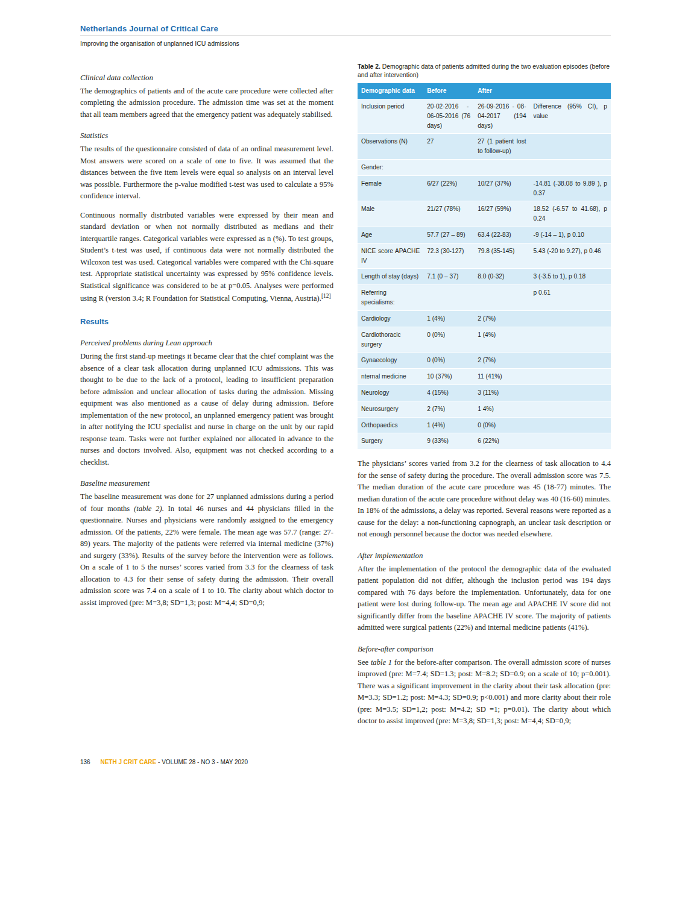Netherlands Journal of Critical Care
Improving the organisation of unplanned ICU admissions
Clinical data collection
The demographics of patients and of the acute care procedure were collected after completing the admission procedure. The admission time was set at the moment that all team members agreed that the emergency patient was adequately stabilised.
Statistics
The results of the questionnaire consisted of data of an ordinal measurement level. Most answers were scored on a scale of one to five. It was assumed that the distances between the five item levels were equal so analysis on an interval level was possible. Furthermore the p-value modified t-test was used to calculate a 95% confidence interval.
Continuous normally distributed variables were expressed by their mean and standard deviation or when not normally distributed as medians and their interquartile ranges. Categorical variables were expressed as n (%). To test groups, Student’s t-test was used, if continuous data were not normally distributed the Wilcoxon test was used. Categorical variables were compared with the Chi-square test. Appropriate statistical uncertainty was expressed by 95% confidence levels. Statistical significance was considered to be at p=0.05. Analyses were performed using R (version 3.4; R Foundation for Statistical Computing, Vienna, Austria).[12]
Results
Perceived problems during Lean approach
During the first stand-up meetings it became clear that the chief complaint was the absence of a clear task allocation during unplanned ICU admissions. This was thought to be due to the lack of a protocol, leading to insufficient preparation before admission and unclear allocation of tasks during the admission. Missing equipment was also mentioned as a cause of delay during admission. Before implementation of the new protocol, an unplanned emergency patient was brought in after notifying the ICU specialist and nurse in charge on the unit by our rapid response team. Tasks were not further explained nor allocated in advance to the nurses and doctors involved. Also, equipment was not checked according to a checklist.
Baseline measurement
The baseline measurement was done for 27 unplanned admissions during a period of four months (table 2). In total 46 nurses and 44 physicians filled in the questionnaire. Nurses and physicians were randomly assigned to the emergency admission. Of the patients, 22% were female. The mean age was 57.7 (range: 27-89) years. The majority of the patients were referred via internal medicine (37%) and surgery (33%). Results of the survey before the intervention were as follows. On a scale of 1 to 5 the nurses’ scores varied from 3.3 for the clearness of task allocation to 4.3 for their sense of safety during the admission. Their overall admission score was 7.4 on a scale of 1 to 10. The clarity about which doctor to assist improved (pre: M=3,8; SD=1,3; post: M=4,4; SD=0,9;
Table 2. Demographic data of patients admitted during the two evaluation episodes (before and after intervention)
| Demographic data | Before | After | |
| --- | --- | --- | --- |
| Inclusion period | 20-02-2016 - 06-05-2016 (76 days) | 26-09-2016 - 08-04-2017 (194 days) | Difference (95% CI), p value |
| Observations (N) | 27 | 27 (1 patient lost to follow-up) | |
| Gender: | | | |
| Female | 6/27 (22%) | 10/27 (37%) | -14.81 (-38.08 to 9.89 ), p 0.37 |
| Male | 21/27 (78%) | 16/27 (59%) | 18.52 (-6.57 to 41.68), p 0.24 |
| Age | 57.7 (27 – 89) | 63.4 (22-83) | -9 (-14 – 1), p 0.10 |
| NICE score APACHE IV | 72.3 (30-127) | 79.8 (35-145) | 5.43 (-20 to 9.27), p 0.46 |
| Length of stay (days) | 7.1 (0 – 37) | 8.0 (0-32) | 3 (-3.5 to 1), p 0.18 |
| Referring specialisms: | | | p 0.61 |
| Cardiology | 1 (4%) | 2 (7%) | |
| Cardiothoracic surgery | 0 (0%) | 1 (4%) | |
| Gynaecology | 0 (0%) | 2 (7%) | |
| nternal medicine | 10 (37%) | 11 (41%) | |
| Neurology | 4 (15%) | 3 (11%) | |
| Neurosurgery | 2 (7%) | 1 4%) | |
| Orthopaedics | 1 (4%) | 0 (0%) | |
| Surgery | 9 (33%) | 6 (22%) | |
The physicians’ scores varied from 3.2 for the clearness of task allocation to 4.4 for the sense of safety during the procedure. The overall admission score was 7.5. The median duration of the acute care procedure was 45 (18-77) minutes. The median duration of the acute care procedure without delay was 40 (16-60) minutes. In 18% of the admissions, a delay was reported. Several reasons were reported as a cause for the delay: a non-functioning capnograph, an unclear task description or not enough personnel because the doctor was needed elsewhere.
After implementation
After the implementation of the protocol the demographic data of the evaluated patient population did not differ, although the inclusion period was 194 days compared with 76 days before the implementation. Unfortunately, data for one patient were lost during follow-up. The mean age and APACHE IV score did not significantly differ from the baseline APACHE IV score. The majority of patients admitted were surgical patients (22%) and internal medicine patients (41%).
Before-after comparison
See table 1 for the before-after comparison. The overall admission score of nurses improved (pre: M=7.4; SD=1.3; post: M=8.2; SD=0.9; on a scale of 10; p=0.001). There was a significant improvement in the clarity about their task allocation (pre: M=3.3; SD=1.2; post: M=4.3; SD=0.9; p<0.001) and more clarity about their role (pre: M=3.5; SD=1,2; post: M=4.2; SD =1; p=0.01). The clarity about which doctor to assist improved (pre: M=3,8; SD=1,3; post: M=4,4; SD=0,9;
136 NETH J CRIT CARE - VOLUME 28 - NO 3 - MAY 2020